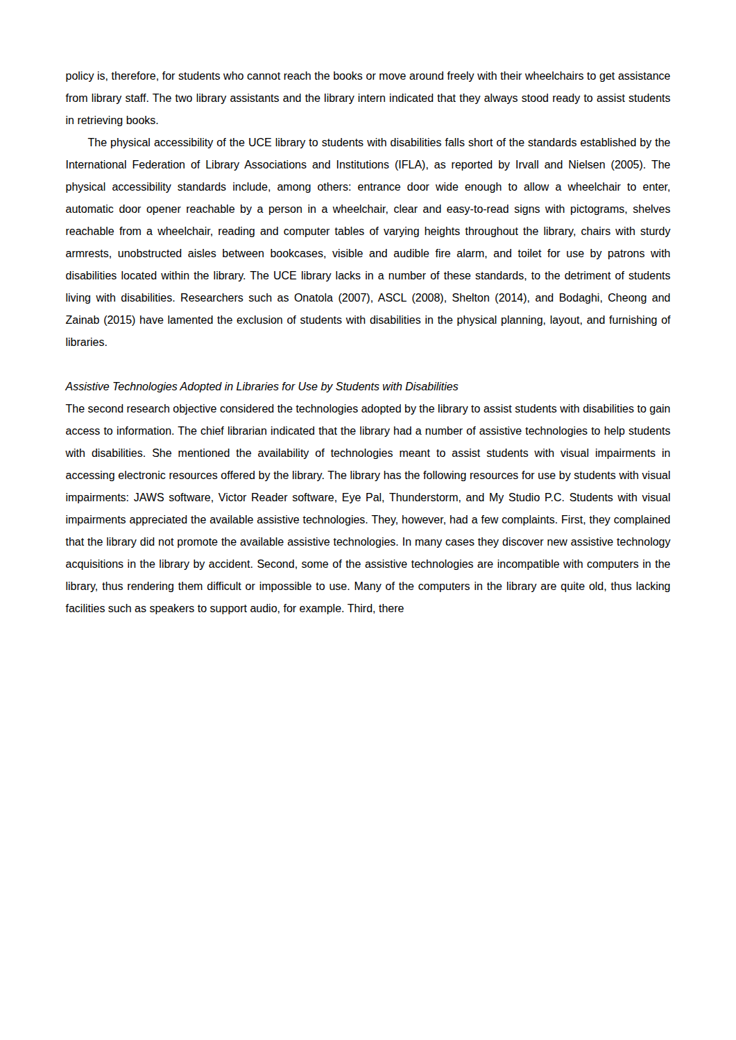policy is, therefore, for students who cannot reach the books or move around freely with their wheelchairs to get assistance from library staff. The two library assistants and the library intern indicated that they always stood ready to assist students in retrieving books.
The physical accessibility of the UCE library to students with disabilities falls short of the standards established by the International Federation of Library Associations and Institutions (IFLA), as reported by Irvall and Nielsen (2005). The physical accessibility standards include, among others: entrance door wide enough to allow a wheelchair to enter, automatic door opener reachable by a person in a wheelchair, clear and easy-to-read signs with pictograms, shelves reachable from a wheelchair, reading and computer tables of varying heights throughout the library, chairs with sturdy armrests, unobstructed aisles between bookcases, visible and audible fire alarm, and toilet for use by patrons with disabilities located within the library. The UCE library lacks in a number of these standards, to the detriment of students living with disabilities. Researchers such as Onatola (2007), ASCL (2008), Shelton (2014), and Bodaghi, Cheong and Zainab (2015) have lamented the exclusion of students with disabilities in the physical planning, layout, and furnishing of libraries.
Assistive Technologies Adopted in Libraries for Use by Students with Disabilities
The second research objective considered the technologies adopted by the library to assist students with disabilities to gain access to information. The chief librarian indicated that the library had a number of assistive technologies to help students with disabilities. She mentioned the availability of technologies meant to assist students with visual impairments in accessing electronic resources offered by the library. The library has the following resources for use by students with visual impairments: JAWS software, Victor Reader software, Eye Pal, Thunderstorm, and My Studio P.C. Students with visual impairments appreciated the available assistive technologies. They, however, had a few complaints. First, they complained that the library did not promote the available assistive technologies. In many cases they discover new assistive technology acquisitions in the library by accident. Second, some of the assistive technologies are incompatible with computers in the library, thus rendering them difficult or impossible to use. Many of the computers in the library are quite old, thus lacking facilities such as speakers to support audio, for example. Third, there